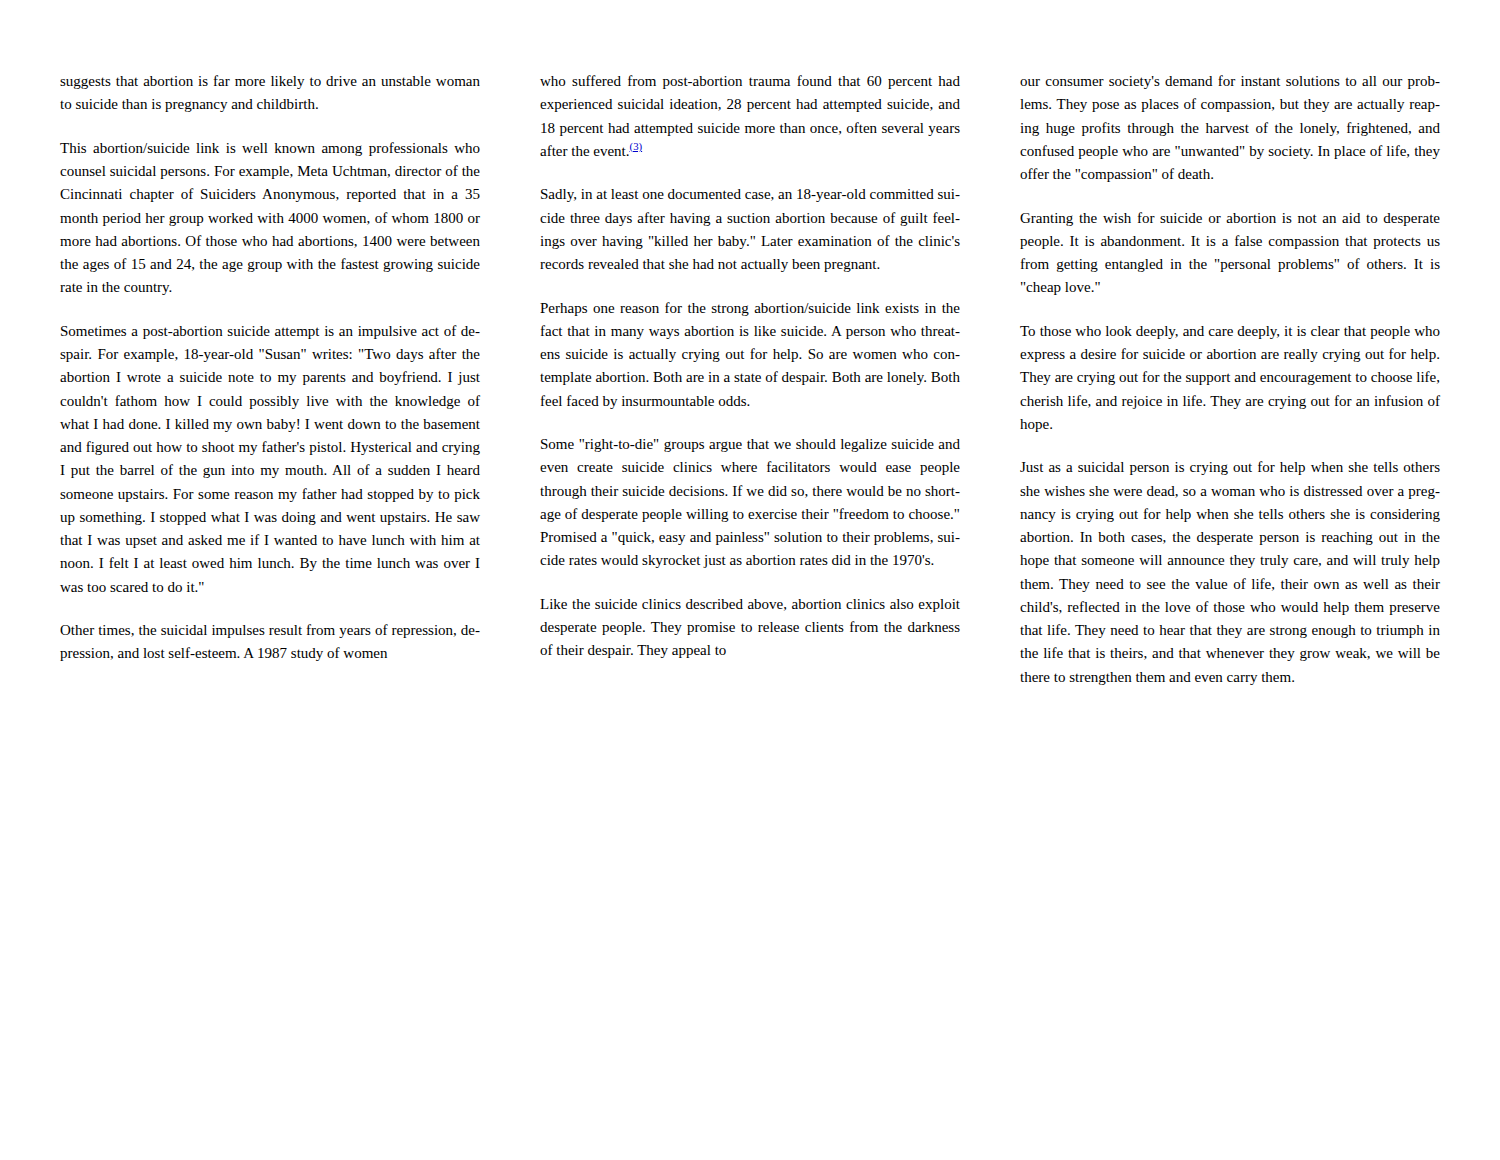suggests that abortion is far more likely to drive an unstable woman to suicide than is pregnancy and childbirth.
This abortion/suicide link is well known among professionals who counsel suicidal persons. For example, Meta Uchtman, director of the Cincinnati chapter of Suiciders Anonymous, reported that in a 35 month period her group worked with 4000 women, of whom 1800 or more had abortions. Of those who had abortions, 1400 were between the ages of 15 and 24, the age group with the fastest growing suicide rate in the country.
Sometimes a post-abortion suicide attempt is an impulsive act of despair. For example, 18-year-old "Susan" writes: "Two days after the abortion I wrote a suicide note to my parents and boyfriend. I just couldn't fathom how I could possibly live with the knowledge of what I had done. I killed my own baby! I went down to the basement and figured out how to shoot my father's pistol. Hysterical and crying I put the barrel of the gun into my mouth. All of a sudden I heard someone upstairs. For some reason my father had stopped by to pick up something. I stopped what I was doing and went upstairs. He saw that I was upset and asked me if I wanted to have lunch with him at noon. I felt I at least owed him lunch. By the time lunch was over I was too scared to do it."
Other times, the suicidal impulses result from years of repression, depression, and lost self-esteem. A 1987 study of women
who suffered from post-abortion trauma found that 60 percent had experienced suicidal ideation, 28 percent had attempted suicide, and 18 percent had attempted suicide more than once, often several years after the event.(3)
Sadly, in at least one documented case, an 18-year-old committed suicide three days after having a suction abortion because of guilt feelings over having "killed her baby." Later examination of the clinic's records revealed that she had not actually been pregnant.
Perhaps one reason for the strong abortion/suicide link exists in the fact that in many ways abortion is like suicide. A person who threatens suicide is actually crying out for help. So are women who contemplate abortion. Both are in a state of despair. Both are lonely. Both feel faced by insurmountable odds.
Some "right-to-die" groups argue that we should legalize suicide and even create suicide clinics where facilitators would ease people through their suicide decisions. If we did so, there would be no shortage of desperate people willing to exercise their "freedom to choose." Promised a "quick, easy and painless" solution to their problems, suicide rates would skyrocket just as abortion rates did in the 1970's.
Like the suicide clinics described above, abortion clinics also exploit desperate people. They promise to release clients from the darkness of their despair. They appeal to
our consumer society's demand for instant solutions to all our problems. They pose as places of compassion, but they are actually reaping huge profits through the harvest of the lonely, frightened, and confused people who are "unwanted" by society. In place of life, they offer the "compassion" of death.
Granting the wish for suicide or abortion is not an aid to desperate people. It is abandonment. It is a false compassion that protects us from getting entangled in the "personal problems" of others. It is "cheap love."
To those who look deeply, and care deeply, it is clear that people who express a desire for suicide or abortion are really crying out for help. They are crying out for the support and encouragement to choose life, cherish life, and rejoice in life. They are crying out for an infusion of hope.
Just as a suicidal person is crying out for help when she tells others she wishes she were dead, so a woman who is distressed over a pregnancy is crying out for help when she tells others she is considering abortion. In both cases, the desperate person is reaching out in the hope that someone will announce they truly care, and will truly help them. They need to see the value of life, their own as well as their child's, reflected in the love of those who would help them preserve that life. They need to hear that they are strong enough to triumph in the life that is theirs, and that whenever they grow weak, we will be there to strengthen them and even carry them.